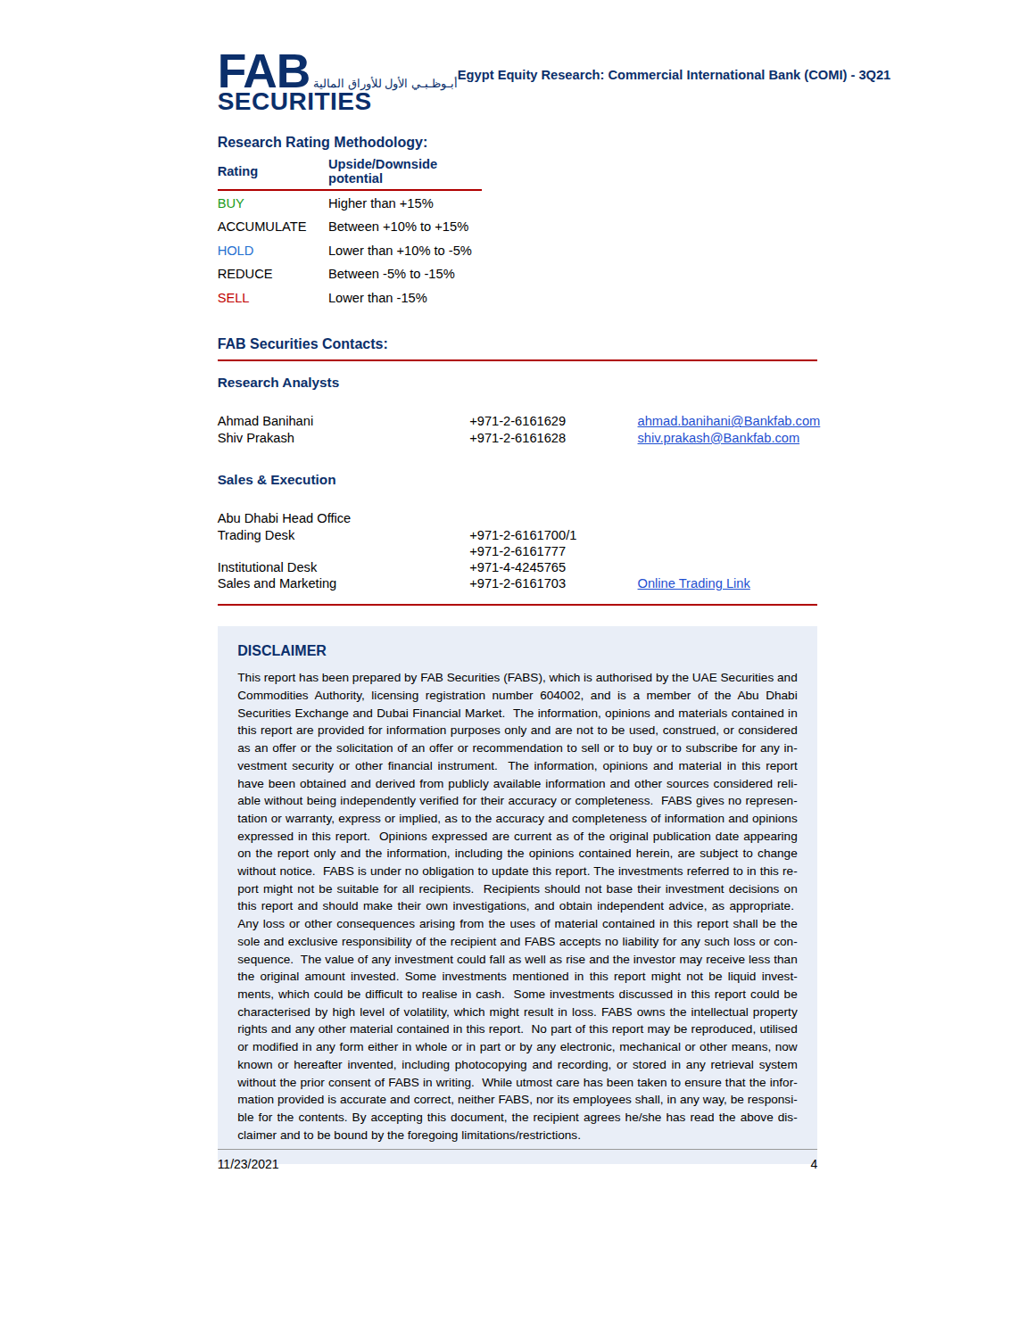FAB أبـوظـبـي الأول للأوراق المالية
SECURITIES
Egypt Equity Research: Commercial International Bank (COMI) - 3Q21
Research Rating Methodology:
| Rating | Upside/Downside potential |
| --- | --- |
| BUY | Higher than +15% |
| ACCUMULATE | Between +10% to +15% |
| HOLD | Lower than +10% to -5% |
| REDUCE | Between -5% to -15% |
| SELL | Lower than -15% |
FAB Securities Contacts:
Research Analysts
Ahmad Banihani
+971-2-6161629
ahmad.banihani@Bankfab.com
Shiv Prakash
+971-2-6161628
shiv.prakash@Bankfab.com
Sales & Execution
Abu Dhabi Head Office
Trading Desk
+971-2-6161700/1
+971-2-6161777
Institutional Desk
+971-4-4245765
Sales and Marketing
+971-2-6161703
Online Trading Link
DISCLAIMER
This report has been prepared by FAB Securities (FABS), which is authorised by the UAE Securities and Commodities Authority, licensing registration number 604002, and is a member of the Abu Dhabi Securities Exchange and Dubai Financial Market. The information, opinions and materials contained in this report are provided for information purposes only and are not to be used, construed, or considered as an offer or the solicitation of an offer or recommendation to sell or to buy or to subscribe for any investment security or other financial instrument. The information, opinions and material in this report have been obtained and derived from publicly available information and other sources considered reliable without being independently verified for their accuracy or completeness. FABS gives no representation or warranty, express or implied, as to the accuracy and completeness of information and opinions expressed in this report. Opinions expressed are current as of the original publication date appearing on the report only and the information, including the opinions contained herein, are subject to change without notice. FABS is under no obligation to update this report. The investments referred to in this report might not be suitable for all recipients. Recipients should not base their investment decisions on this report and should make their own investigations, and obtain independent advice, as appropriate. Any loss or other consequences arising from the uses of material contained in this report shall be the sole and exclusive responsibility of the recipient and FABS accepts no liability for any such loss or consequence. The value of any investment could fall as well as rise and the investor may receive less than the original amount invested. Some investments mentioned in this report might not be liquid investments, which could be difficult to realise in cash. Some investments discussed in this report could be characterised by high level of volatility, which might result in loss. FABS owns the intellectual property rights and any other material contained in this report. No part of this report may be reproduced, utilised or modified in any form either in whole or in part or by any electronic, mechanical or other means, now known or hereafter invented, including photocopying and recording, or stored in any retrieval system without the prior consent of FABS in writing. While utmost care has been taken to ensure that the information provided is accurate and correct, neither FABS, nor its employees shall, in any way, be responsible for the contents. By accepting this document, the recipient agrees he/she has read the above disclaimer and to be bound by the foregoing limitations/restrictions.
11/23/2021 4